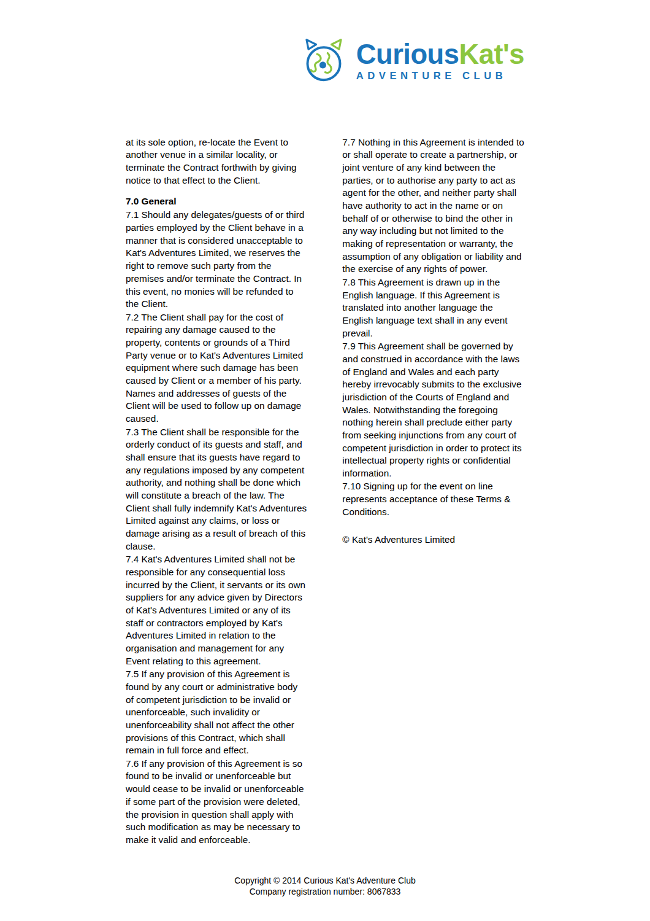Curious Kat's
Adventure Club
at its sole option, re-locate the Event to another venue in a similar locality, or terminate the Contract forthwith by giving notice to that effect to the Client.
7.0 General
7.1 Should any delegates/guests of or third parties employed by the Client behave in a manner that is considered unacceptable to Kat's Adventures Limited, we reserves the right to remove such party from the premises and/or terminate the Contract. In this event, no monies will be refunded to the Client.
7.2 The Client shall pay for the cost of repairing any damage caused to the property, contents or grounds of a Third Party venue or to Kat's Adventures Limited equipment where such damage has been caused by Client or a member of his party. Names and addresses of guests of the Client will be used to follow up on damage caused.
7.3 The Client shall be responsible for the orderly conduct of its guests and staff, and shall ensure that its guests have regard to any regulations imposed by any competent authority, and nothing shall be done which will constitute a breach of the law. The Client shall fully indemnify Kat's Adventures Limited against any claims, or loss or damage arising as a result of breach of this clause.
7.4 Kat's Adventures Limited shall not be responsible for any consequential loss incurred by the Client, it servants or its own suppliers for any advice given by Directors of Kat's Adventures Limited or any of its staff or contractors employed by Kat's Adventures Limited in relation to the organisation and management for any Event relating to this agreement.
7.5 If any provision of this Agreement is found by any court or administrative body of competent jurisdiction to be invalid or unenforceable, such invalidity or unenforceability shall not affect the other provisions of this Contract, which shall remain in full force and effect.
7.6 If any provision of this Agreement is so found to be invalid or unenforceable but would cease to be invalid or unenforceable if some part of the provision were deleted, the provision in question shall apply with such modification as may be necessary to make it valid and enforceable.
7.7 Nothing in this Agreement is intended to or shall operate to create a partnership, or joint venture of any kind between the parties, or to authorise any party to act as agent for the other, and neither party shall have authority to act in the name or on behalf of or otherwise to bind the other in any way including but not limited to the making of representation or warranty, the assumption of any obligation or liability and the exercise of any rights of power.
7.8 This Agreement is drawn up in the English language. If this Agreement is translated into another language the English language text shall in any event prevail.
7.9 This Agreement shall be governed by and construed in accordance with the laws of England and Wales and each party hereby irrevocably submits to the exclusive jurisdiction of the Courts of England and Wales. Notwithstanding the foregoing nothing herein shall preclude either party from seeking injunctions from any court of competent jurisdiction in order to protect its intellectual property rights or confidential information.
7.10 Signing up for the event on line represents acceptance of these Terms & Conditions.
© Kat's Adventures Limited
Copyright © 2014 Curious Kat's Adventure Club
Company registration number: 8067833